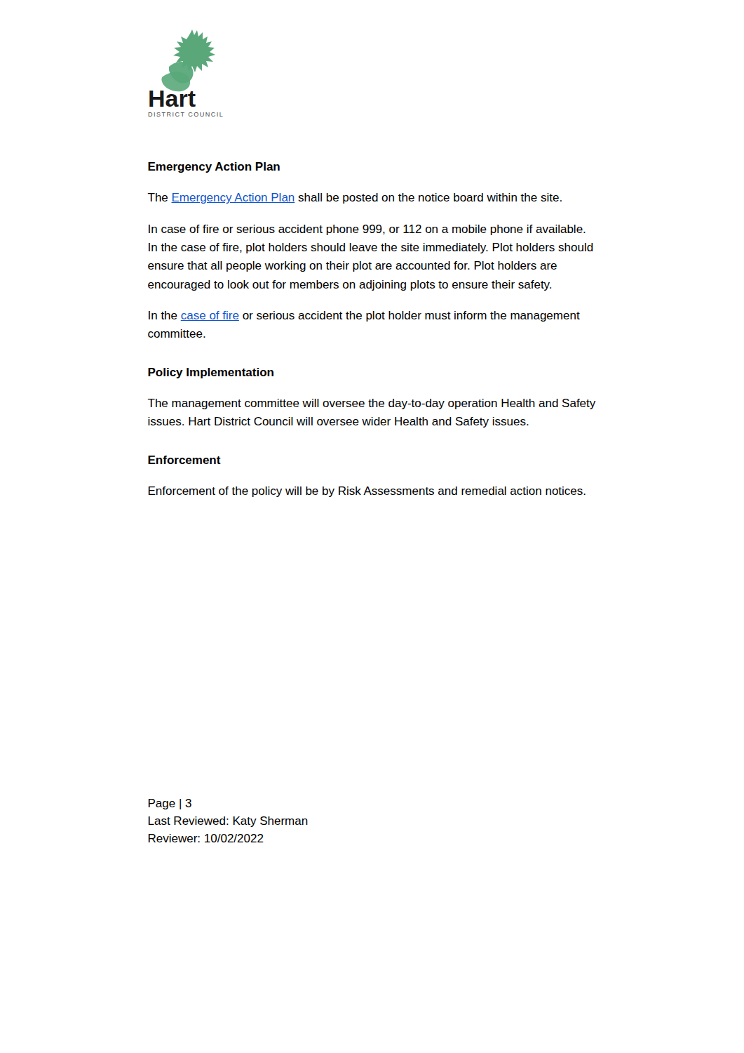Hart DISTRICT COUNCIL
Emergency Action Plan
The Emergency Action Plan shall be posted on the notice board within the site.
In case of fire or serious accident phone 999, or 112 on a mobile phone if available. In the case of fire, plot holders should leave the site immediately. Plot holders should ensure that all people working on their plot are accounted for. Plot holders are encouraged to look out for members on adjoining plots to ensure their safety.
In the case of fire or serious accident the plot holder must inform the management committee.
Policy Implementation
The management committee will oversee the day-to-day operation Health and Safety issues. Hart District Council will oversee wider Health and Safety issues.
Enforcement
Enforcement of the policy will be by Risk Assessments and remedial action notices.
Page | 3
Last Reviewed: Katy Sherman
Reviewer: 10/02/2022